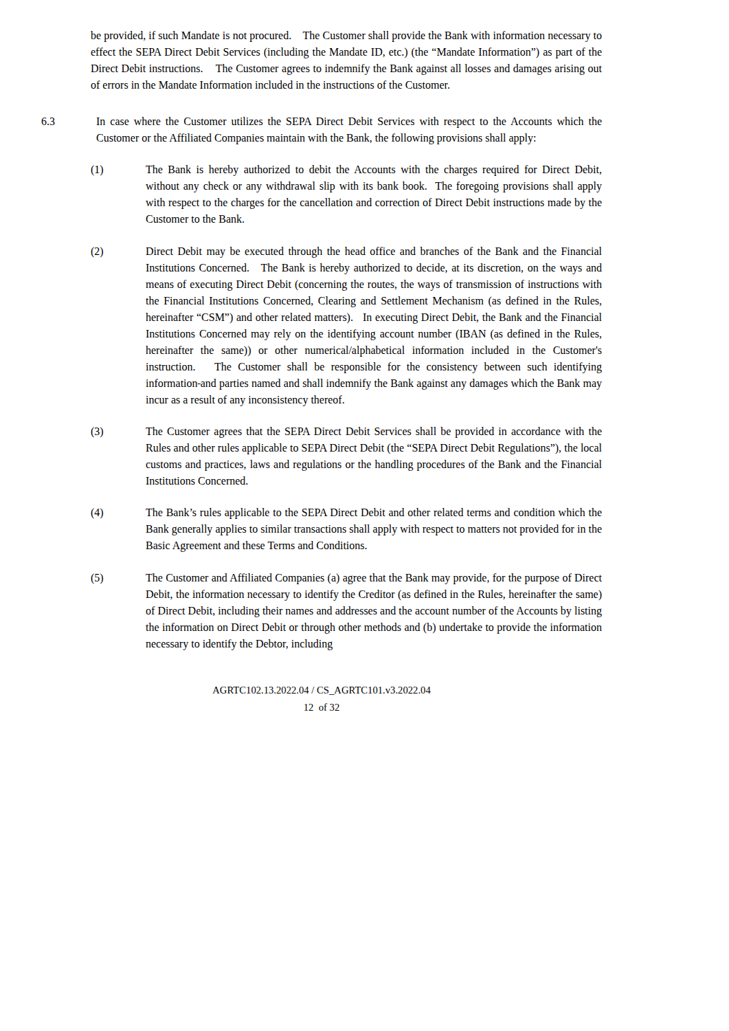be provided, if such Mandate is not procured. The Customer shall provide the Bank with information necessary to effect the SEPA Direct Debit Services (including the Mandate ID, etc.) (the “Mandate Information”) as part of the Direct Debit instructions. The Customer agrees to indemnify the Bank against all losses and damages arising out of errors in the Mandate Information included in the instructions of the Customer.
6.3
In case where the Customer utilizes the SEPA Direct Debit Services with respect to the Accounts which the Customer or the Affiliated Companies maintain with the Bank, the following provisions shall apply:
(1)
The Bank is hereby authorized to debit the Accounts with the charges required for Direct Debit, without any check or any withdrawal slip with its bank book. The foregoing provisions shall apply with respect to the charges for the cancellation and correction of Direct Debit instructions made by the Customer to the Bank.
(2)
Direct Debit may be executed through the head office and branches of the Bank and the Financial Institutions Concerned. The Bank is hereby authorized to decide, at its discretion, on the ways and means of executing Direct Debit (concerning the routes, the ways of transmission of instructions with the Financial Institutions Concerned, Clearing and Settlement Mechanism (as defined in the Rules, hereinafter “CSM”) and other related matters). In executing Direct Debit, the Bank and the Financial Institutions Concerned may rely on the identifying account number (IBAN (as defined in the Rules, hereinafter the same)) or other numerical/alphabetical information included in the Customer's instruction. The Customer shall be responsible for the consistency between such identifying information and parties named and shall indemnify the Bank against any damages which the Bank may incur as a result of any inconsistency thereof.
(3)
The Customer agrees that the SEPA Direct Debit Services shall be provided in accordance with the Rules and other rules applicable to SEPA Direct Debit (the “SEPA Direct Debit Regulations”), the local customs and practices, laws and regulations or the handling procedures of the Bank and the Financial Institutions Concerned.
(4)
The Bank’s rules applicable to the SEPA Direct Debit and other related terms and condition which the Bank generally applies to similar transactions shall apply with respect to matters not provided for in the Basic Agreement and these Terms and Conditions.
(5)
The Customer and Affiliated Companies (a) agree that the Bank may provide, for the purpose of Direct Debit, the information necessary to identify the Creditor (as defined in the Rules, hereinafter the same) of Direct Debit, including their names and addresses and the account number of the Accounts by listing the information on Direct Debit or through other methods and (b) undertake to provide the information necessary to identify the Debtor, including
AGRTC102.13.2022.04 / CS_AGRTC101.v3.2022.04
12 of 32